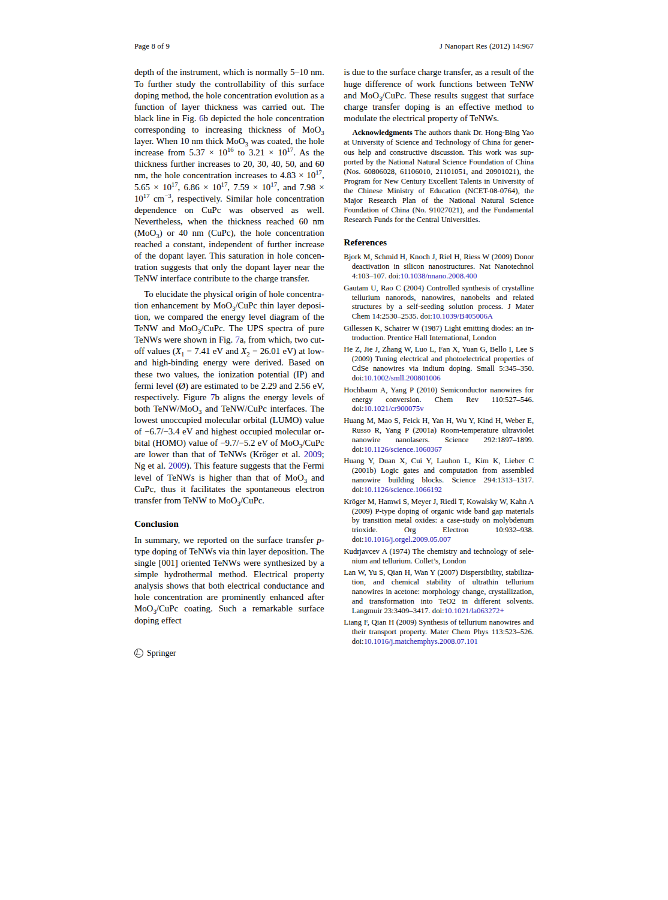Page 8 of 9
J Nanopart Res (2012) 14:967
depth of the instrument, which is normally 5–10 nm. To further study the controllability of this surface doping method, the hole concentration evolution as a function of layer thickness was carried out. The black line in Fig. 6b depicted the hole concentration corresponding to increasing thickness of MoO3 layer. When 10 nm thick MoO3 was coated, the hole increase from 5.37 × 1016 to 3.21 × 1017. As the thickness further increases to 20, 30, 40, 50, and 60 nm, the hole concentration increases to 4.83 × 1017, 5.65 × 1017, 6.86 × 1017, 7.59 × 1017, and 7.98 × 1017 cm−3, respectively. Similar hole concentration dependence on CuPc was observed as well. Nevertheless, when the thickness reached 60 nm (MoO3) or 40 nm (CuPc), the hole concentration reached a constant, independent of further increase of the dopant layer. This saturation in hole concentration suggests that only the dopant layer near the TeNW interface contribute to the charge transfer.
To elucidate the physical origin of hole concentration enhancement by MoO3/CuPc thin layer deposition, we compared the energy level diagram of the TeNW and MoO3/CuPc. The UPS spectra of pure TeNWs were shown in Fig. 7a, from which, two cutoff values (X1 = 7.41 eV and X2 = 26.01 eV) at low- and high-binding energy were derived. Based on these two values, the ionization potential (IP) and fermi level (Ø) are estimated to be 2.29 and 2.56 eV, respectively. Figure 7b aligns the energy levels of both TeNW/MoO3 and TeNW/CuPc interfaces. The lowest unoccupied molecular orbital (LUMO) value of −6.7/−3.4 eV and highest occupied molecular orbital (HOMO) value of −9.7/−5.2 eV of MoO3/CuPc are lower than that of TeNWs (Kröger et al. 2009; Ng et al. 2009). This feature suggests that the Fermi level of TeNWs is higher than that of MoO3 and CuPc, thus it facilitates the spontaneous electron transfer from TeNW to MoO3/CuPc.
Conclusion
In summary, we reported on the surface transfer p-type doping of TeNWs via thin layer deposition. The single [001] oriented TeNWs were synthesized by a simple hydrothermal method. Electrical property analysis shows that both electrical conductance and hole concentration are prominently enhanced after MoO3/CuPc coating. Such a remarkable surface doping effect
is due to the surface charge transfer, as a result of the huge difference of work functions between TeNW and MoO3/CuPc. These results suggest that surface charge transfer doping is an effective method to modulate the electrical property of TeNWs.
Acknowledgments The authors thank Dr. Hong-Bing Yao at University of Science and Technology of China for generous help and constructive discussion. This work was supported by the National Natural Science Foundation of China (Nos. 60806028, 61106010, 21101051, and 20901021), the Program for New Century Excellent Talents in University of the Chinese Ministry of Education (NCET-08-0764), the Major Research Plan of the National Natural Science Foundation of China (No. 91027021), and the Fundamental Research Funds for the Central Universities.
References
Bjork M, Schmid H, Knoch J, Riel H, Riess W (2009) Donor deactivation in silicon nanostructures. Nat Nanotechnol 4:103–107. doi:10.1038/nnano.2008.400
Gautam U, Rao C (2004) Controlled synthesis of crystalline tellurium nanorods, nanowires, nanobelts and related structures by a self-seeding solution process. J Mater Chem 14:2530–2535. doi:10.1039/B405006A
Gillessen K, Schairer W (1987) Light emitting diodes: an introduction. Prentice Hall International, London
He Z, Jie J, Zhang W, Luo L, Fan X, Yuan G, Bello I, Lee S (2009) Tuning electrical and photoelectrical properties of CdSe nanowires via indium doping. Small 5:345–350. doi:10.1002/smll.200801006
Hochbaum A, Yang P (2010) Semiconductor nanowires for energy conversion. Chem Rev 110:527–546. doi:10.1021/cr900075v
Huang M, Mao S, Feick H, Yan H, Wu Y, Kind H, Weber E, Russo R, Yang P (2001a) Room-temperature ultraviolet nanowire nanolasers. Science 292:1897–1899. doi:10.1126/science.1060367
Huang Y, Duan X, Cui Y, Lauhon L, Kim K, Lieber C (2001b) Logic gates and computation from assembled nanowire building blocks. Science 294:1313–1317. doi:10.1126/science.1066192
Kröger M, Hamwi S, Meyer J, Riedl T, Kowalsky W, Kahn A (2009) P-type doping of organic wide band gap materials by transition metal oxides: a case-study on molybdenum trioxide. Org Electron 10:932–938. doi:10.1016/j.orgel.2009.05.007
Kudrjavcev A (1974) The chemistry and technology of selenium and tellurium. Collet’s, London
Lan W, Yu S, Qian H, Wan Y (2007) Dispersibility, stabilization, and chemical stability of ultrathin tellurium nanowires in acetone: morphology change, crystallization, and transformation into TeO2 in different solvents. Langmuir 23:3409–3417. doi:10.1021/la063272+
Liang F, Qian H (2009) Synthesis of tellurium nanowires and their transport property. Mater Chem Phys 113:523–526. doi:10.1016/j.matchemphys.2008.07.101
Springer